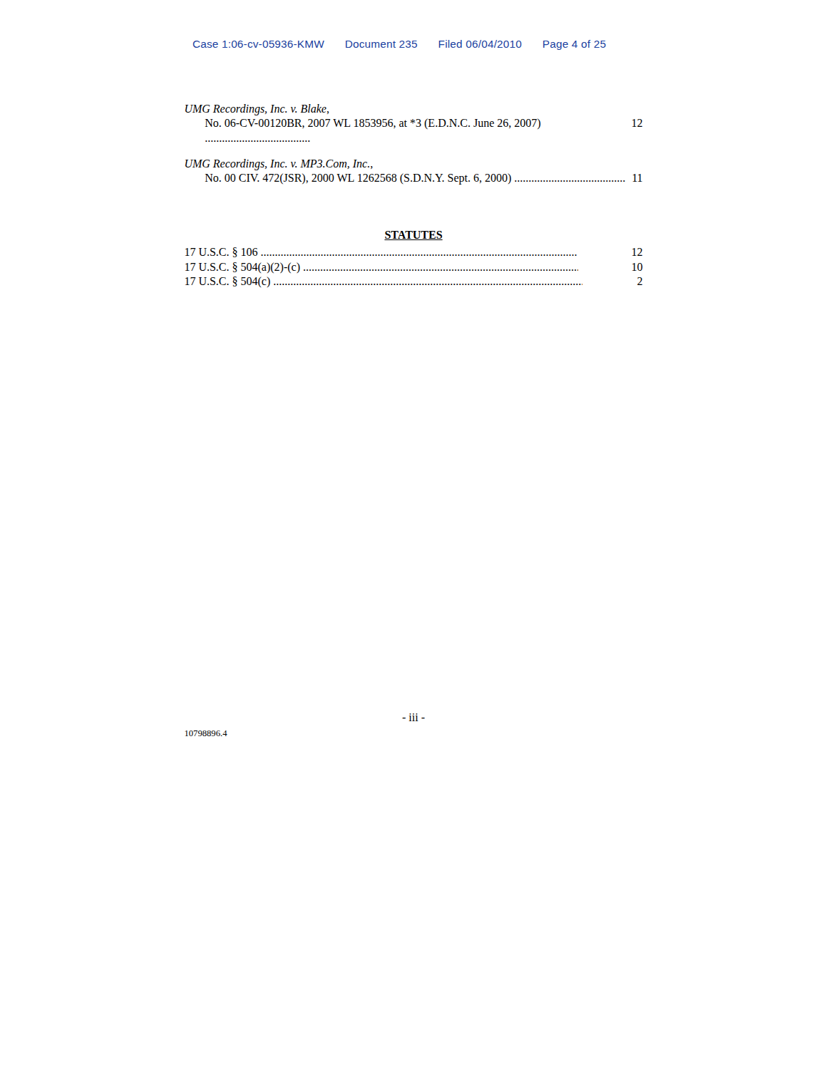Case 1:06-cv-05936-KMW Document 235 Filed 06/04/2010 Page 4 of 25
UMG Recordings, Inc. v. Blake, 12 No. 06-CV-00120BR, 2007 WL 1853956, at *3 (E.D.N.C. June 26, 2007) ............................................................
UMG Recordings, Inc. v. MP3.Com, Inc., 11 No. 00 CIV. 472(JSR), 2000 WL 1262568 (S.D.N.Y. Sept. 6, 2000) ............................................................
STATUTES
12 17 U.S.C. § 106 .........................................................................................................................................................
10 17 U.S.C. § 504(a)(2)-(c) .........................................................................................................................................................
2 17 U.S.C. § 504(c) .........................................................................................................................................................
- iii -
10798896.4